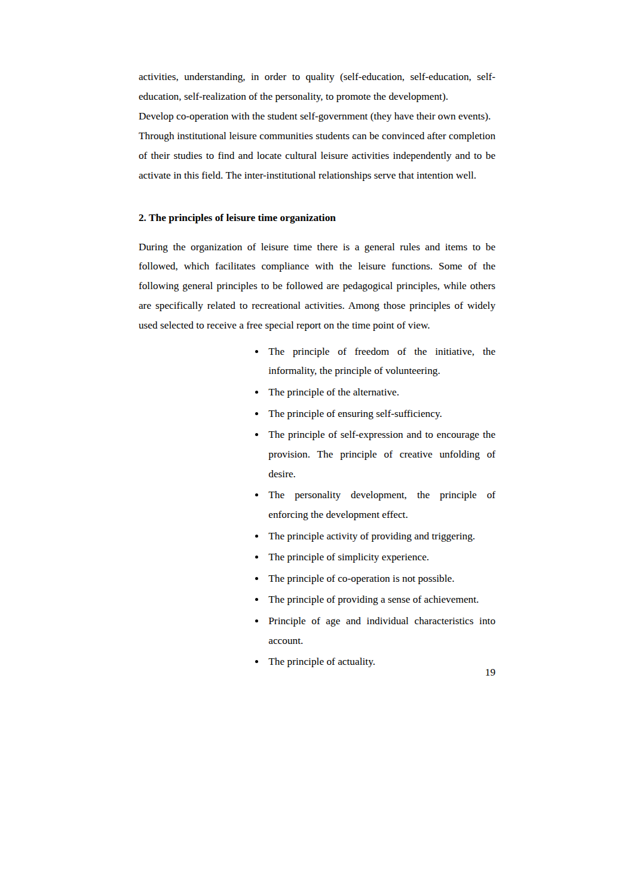activities, understanding, in order to quality (self-education, self-education, self-education, self-realization of the personality, to promote the development).
Develop co-operation with the student self-government (they have their own events).
Through institutional leisure communities students can be convinced after completion of their studies to find and locate cultural leisure activities independently and to be activate in this field. The inter-institutional relationships serve that intention well.
2. The principles of leisure time organization
During the organization of leisure time there is a general rules and items to be followed, which facilitates compliance with the leisure functions. Some of the following general principles to be followed are pedagogical principles, while others are specifically related to recreational activities. Among those principles of widely used selected to receive a free special report on the time point of view.
The principle of freedom of the initiative, the informality, the principle of volunteering.
The principle of the alternative.
The principle of ensuring self-sufficiency.
The principle of self-expression and to encourage the provision. The principle of creative unfolding of desire.
The personality development, the principle of enforcing the development effect.
The principle activity of providing and triggering.
The principle of simplicity experience.
The principle of co-operation is not possible.
The principle of providing a sense of achievement.
Principle of age and individual characteristics into account.
The principle of actuality.
19